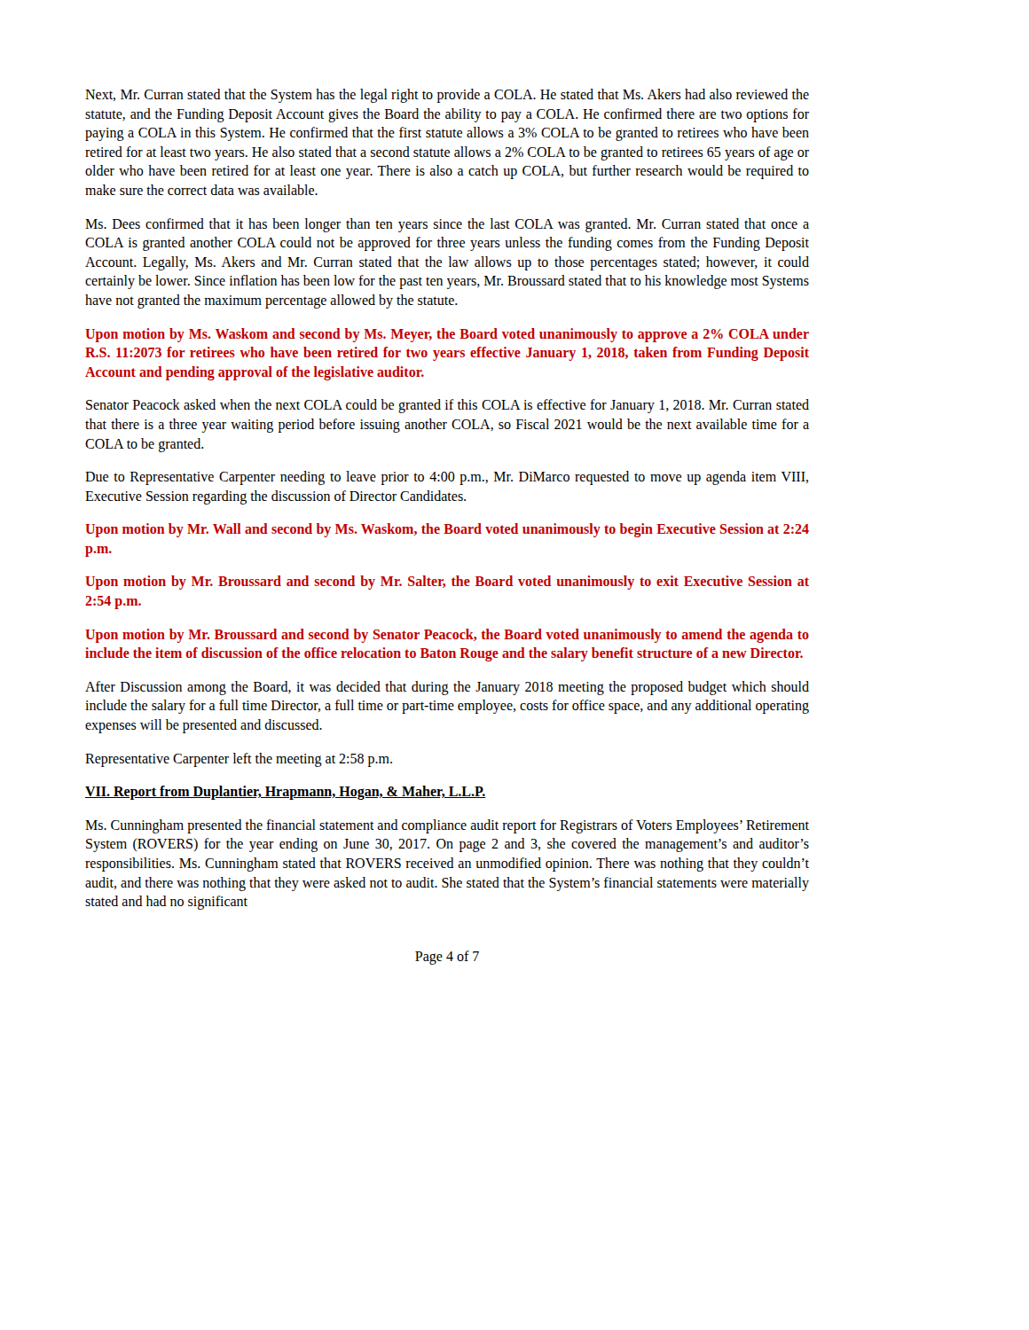Next, Mr. Curran stated that the System has the legal right to provide a COLA. He stated that Ms. Akers had also reviewed the statute, and the Funding Deposit Account gives the Board the ability to pay a COLA. He confirmed there are two options for paying a COLA in this System. He confirmed that the first statute allows a 3% COLA to be granted to retirees who have been retired for at least two years. He also stated that a second statute allows a 2% COLA to be granted to retirees 65 years of age or older who have been retired for at least one year. There is also a catch up COLA, but further research would be required to make sure the correct data was available.
Ms. Dees confirmed that it has been longer than ten years since the last COLA was granted. Mr. Curran stated that once a COLA is granted another COLA could not be approved for three years unless the funding comes from the Funding Deposit Account. Legally, Ms. Akers and Mr. Curran stated that the law allows up to those percentages stated; however, it could certainly be lower. Since inflation has been low for the past ten years, Mr. Broussard stated that to his knowledge most Systems have not granted the maximum percentage allowed by the statute.
Upon motion by Ms. Waskom and second by Ms. Meyer, the Board voted unanimously to approve a 2% COLA under R.S. 11:2073 for retirees who have been retired for two years effective January 1, 2018, taken from Funding Deposit Account and pending approval of the legislative auditor.
Senator Peacock asked when the next COLA could be granted if this COLA is effective for January 1, 2018. Mr. Curran stated that there is a three year waiting period before issuing another COLA, so Fiscal 2021 would be the next available time for a COLA to be granted.
Due to Representative Carpenter needing to leave prior to 4:00 p.m., Mr. DiMarco requested to move up agenda item VIII, Executive Session regarding the discussion of Director Candidates.
Upon motion by Mr. Wall and second by Ms. Waskom, the Board voted unanimously to begin Executive Session at 2:24 p.m.
Upon motion by Mr. Broussard and second by Mr. Salter, the Board voted unanimously to exit Executive Session at 2:54 p.m.
Upon motion by Mr. Broussard and second by Senator Peacock, the Board voted unanimously to amend the agenda to include the item of discussion of the office relocation to Baton Rouge and the salary benefit structure of a new Director.
After Discussion among the Board, it was decided that during the January 2018 meeting the proposed budget which should include the salary for a full time Director, a full time or part-time employee, costs for office space, and any additional operating expenses will be presented and discussed.
Representative Carpenter left the meeting at 2:58 p.m.
VII. Report from Duplantier, Hrapmann, Hogan, & Maher, L.L.P.
Ms. Cunningham presented the financial statement and compliance audit report for Registrars of Voters Employees’ Retirement System (ROVERS) for the year ending on June 30, 2017. On page 2 and 3, she covered the management’s and auditor’s responsibilities. Ms. Cunningham stated that ROVERS received an unmodified opinion. There was nothing that they couldn’t audit, and there was nothing that they were asked not to audit. She stated that the System’s financial statements were materially stated and had no significant
Page 4 of 7